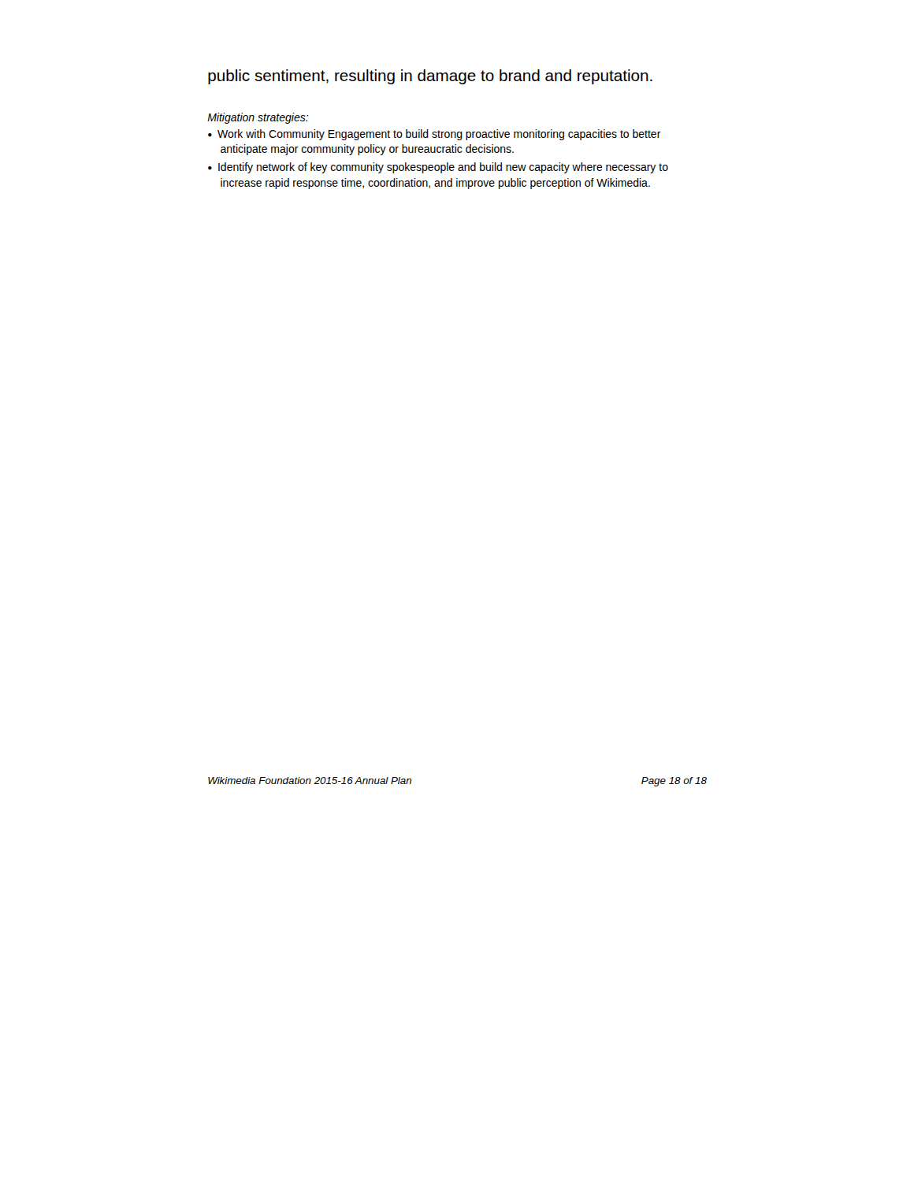public sentiment, resulting in damage to brand and reputation.
Mitigation strategies:
Work with Community Engagement to build strong proactive monitoring capacities to better anticipate major community policy or bureaucratic decisions.
Identify network of key community spokespeople and build new capacity where necessary to increase rapid response time, coordination, and improve public perception of Wikimedia.
Wikimedia Foundation 2015-16 Annual Plan
Page 18 of 18